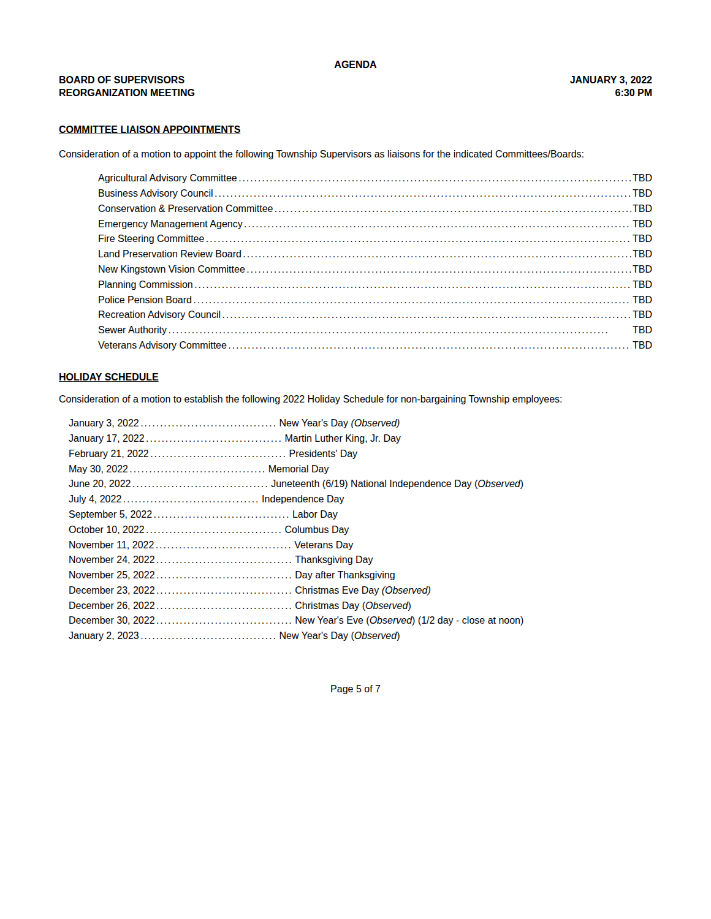AGENDA
BOARD OF SUPERVISORS
REORGANIZATION MEETING
JANUARY 3, 2022
6:30 PM
COMMITTEE LIAISON APPOINTMENTS
Consideration of a motion to appoint the following Township Supervisors as liaisons for the indicated Committees/Boards:
Agricultural Advisory Committee................................................................................................................. TBD
Business Advisory Council................................................................................................................. TBD
Conservation & Preservation Committee................................................................................................................. TBD
Emergency Management Agency................................................................................................................. TBD
Fire Steering Committee................................................................................................................. TBD
Land Preservation Review Board................................................................................................................. TBD
New Kingstown Vision Committee................................................................................................................. TBD
Planning Commission................................................................................................................. TBD
Police Pension Board................................................................................................................. TBD
Recreation Advisory Council................................................................................................................. TBD
Sewer Authority................................................................................................................. TBD
Veterans Advisory Committee................................................................................................................. TBD
HOLIDAY SCHEDULE
Consideration of a motion to establish the following 2022 Holiday Schedule for non-bargaining Township employees:
January 3, 2022......................................................... New Year's Day (Observed)
January 17, 2022......................................................... Martin Luther King, Jr. Day
February 21, 2022......................................................... Presidents' Day
May 30, 2022......................................................... Memorial Day
June 20, 2022......................................................... Juneteenth (6/19) National Independence Day (Observed)
July 4, 2022......................................................... Independence Day
September 5, 2022......................................................... Labor Day
October 10, 2022......................................................... Columbus Day
November 11, 2022......................................................... Veterans Day
November 24, 2022......................................................... Thanksgiving Day
November 25, 2022......................................................... Day after Thanksgiving
December 23, 2022......................................................... Christmas Eve Day (Observed)
December 26, 2022......................................................... Christmas Day (Observed)
December 30, 2022......................................................... New Year's Eve (Observed) (1/2 day - close at noon)
January 2, 2023......................................................... New Year's Day (Observed)
Page 5 of 7